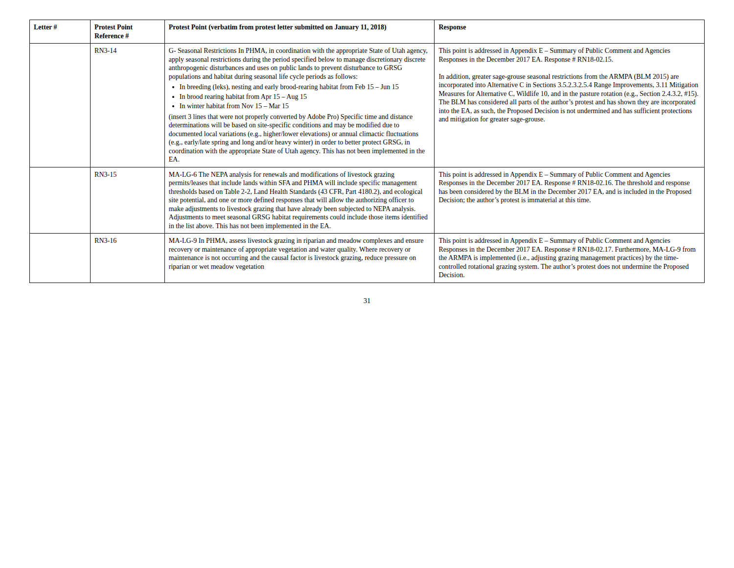| Letter # | Protest Point Reference # | Protest Point (verbatim from protest letter submitted on January 11, 2018) | Response |
| --- | --- | --- | --- |
| | RN3-14 | G- Seasonal Restrictions In PHMA, in coordination with the appropriate State of Utah agency, apply seasonal restrictions during the period specified below to manage discretionary discrete anthropogenic disturbances and uses on public lands to prevent disturbance to GRSG populations and habitat during seasonal life cycle periods as follows: In breeding (leks), nesting and early brood-rearing habitat from Feb 15 – Jun 15 In brood rearing habitat from Apr 15 – Aug 15 In winter habitat from Nov 15 – Mar 15 (insert 3 lines that were not properly converted by Adobe Pro) Specific time and distance determinations will be based on site-specific conditions and may be modified due to documented local variations (e.g., higher/lower elevations) or annual climactic fluctuations (e.g., early/late spring and long and/or heavy winter) in order to better protect GRSG, in coordination with the appropriate State of Utah agency. This has not been implemented in the EA. | This point is addressed in Appendix E – Summary of Public Comment and Agencies Responses in the December 2017 EA. Response # RN18-02.15. In addition, greater sage-grouse seasonal restrictions from the ARMPA (BLM 2015) are incorporated into Alternative C in Sections 3.5.2.3.2.5.4 Range Improvements, 3.11 Mitigation Measures for Alternative C, Wildlife 10, and in the pasture rotation (e.g., Section 2.4.3.2, #15). The BLM has considered all parts of the author’s protest and has shown they are incorporated into the EA, as such, the Proposed Decision is not undermined and has sufficient protections and mitigation for greater sage-grouse. |
| | RN3-15 | MA-LG-6 The NEPA analysis for renewals and modifications of livestock grazing permits/leases that include lands within SFA and PHMA will include specific management thresholds based on Table 2-2, Land Health Standards (43 CFR, Part 4180.2), and ecological site potential, and one or more defined responses that will allow the authorizing officer to make adjustments to livestock grazing that have already been subjected to NEPA analysis. Adjustments to meet seasonal GRSG habitat requirements could include those items identified in the list above. This has not been implemented in the EA. | This point is addressed in Appendix E – Summary of Public Comment and Agencies Responses in the December 2017 EA. Response # RN18-02.16. The threshold and response has been considered by the BLM in the December 2017 EA, and is included in the Proposed Decision; the author’s protest is immaterial at this time. |
| | RN3-16 | MA-LG-9 In PHMA, assess livestock grazing in riparian and meadow complexes and ensure recovery or maintenance of appropriate vegetation and water quality. Where recovery or maintenance is not occurring and the causal factor is livestock grazing, reduce pressure on riparian or wet meadow vegetation | This point is addressed in Appendix E – Summary of Public Comment and Agencies Responses in the December 2017 EA. Response # RN18-02.17. Furthermore, MA-LG-9 from the ARMPA is implemented (i.e., adjusting grazing management practices) by the time-controlled rotational grazing system. The author’s protest does not undermine the Proposed Decision. |
31